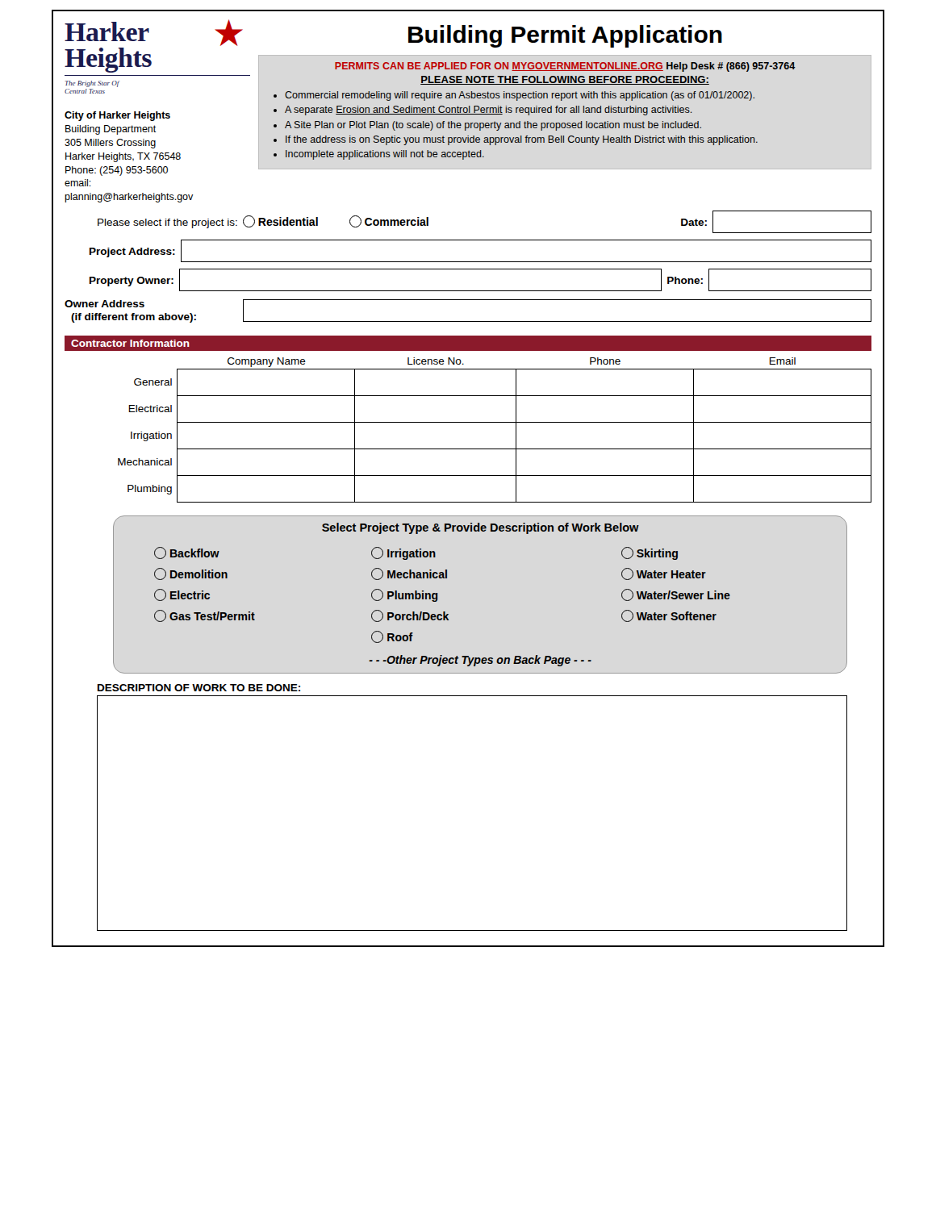★
HarkerHeights
The Bright Star Of
Central Texas
City of Harker Heights
Building Department
305 Millers Crossing
Harker Heights, TX 76548
Phone: (254) 953-5600
email:
planning@harkerheights.gov
Building Permit Application
PERMITS CAN BE APPLIED FOR ON MYGOVERNMENTONLINE.ORG Help Desk # (866) 957-3764
PLEASE NOTE THE FOLLOWING BEFORE PROCEEDING:
Commercial remodeling will require an Asbestos inspection report with this application (as of 01/01/2002).
A separate Erosion and Sediment Control Permit is required for all land disturbing activities.
A Site Plan or Plot Plan (to scale) of the property and the proposed location must be included.
If the address is on Septic you must provide approval from Bell County Health District with this application.
Incomplete applications will not be accepted.
Please select if the project is:
Residential Commercial
Date:
Project Address:
Property Owner:
Phone:
Owner Address(if different from above):
Contractor Information
| | Company Name | License No. | Phone | Email |
| --- | --- | --- | --- | --- |
| General | | | | |
| Electrical | | | | |
| Irrigation | | | | |
| Mechanical | | | | |
| Plumbing | | | | |
Select Project Type & Provide Description of Work Below
Backflow
Demolition
Electric
Gas Test/Permit
Irrigation
Mechanical
Plumbing
Porch/Deck
Roof
Skirting
Water Heater
Water/Sewer Line
Water Softener
- - -Other Project Types on Back Page - - -
DESCRIPTION OF WORK TO BE DONE: